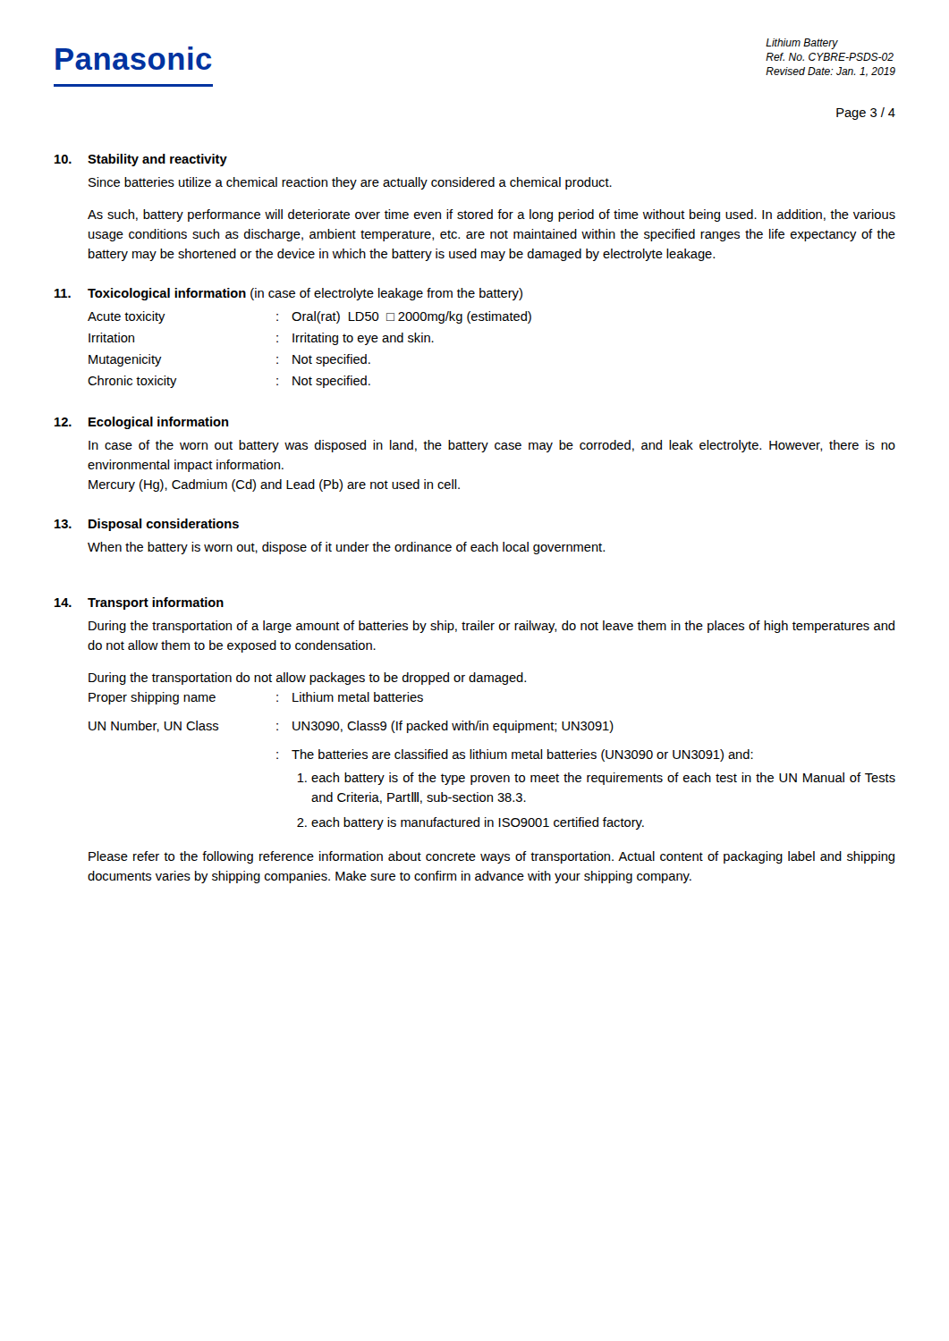Panasonic
Lithium Battery
Ref. No. CYBRE-PSDS-02
Revised Date: Jan. 1, 2019
Page 3 / 4
10. Stability and reactivity
Since batteries utilize a chemical reaction they are actually considered a chemical product.
As such, battery performance will deteriorate over time even if stored for a long period of time without being used. In addition, the various usage conditions such as discharge, ambient temperature, etc. are not maintained within the specified ranges the life expectancy of the battery may be shortened or the device in which the battery is used may be damaged by electrolyte leakage.
11. Toxicological information (in case of electrolyte leakage from the battery)
| Acute toxicity | : | Oral(rat) LD50 □ 2000mg/kg (estimated) |
| Irritation | : | Irritating to eye and skin. |
| Mutagenicity | : | Not specified. |
| Chronic toxicity | : | Not specified. |
12. Ecological information
In case of the worn out battery was disposed in land, the battery case may be corroded, and leak electrolyte. However, there is no environmental impact information.
Mercury (Hg), Cadmium (Cd) and Lead (Pb) are not used in cell.
13. Disposal considerations
When the battery is worn out, dispose of it under the ordinance of each local government.
14. Transport information
During the transportation of a large amount of batteries by ship, trailer or railway, do not leave them in the places of high temperatures and do not allow them to be exposed to condensation.
During the transportation do not allow packages to be dropped or damaged.
| Proper shipping name | : | Lithium metal batteries |
| UN Number, UN Class | : | UN3090, Class9 (If packed with/in equipment; UN3091) |
| | : | The batteries are classified as lithium metal batteries (UN3090 or UN3091) and: each battery is of the type proven to meet the requirements of each test in the UN Manual of Tests and Criteria, PartⅢ, sub-section 38.3. each battery is manufactured in ISO9001 certified factory. |
Please refer to the following reference information about concrete ways of transportation. Actual content of packaging label and shipping documents varies by shipping companies. Make sure to confirm in advance with your shipping company.